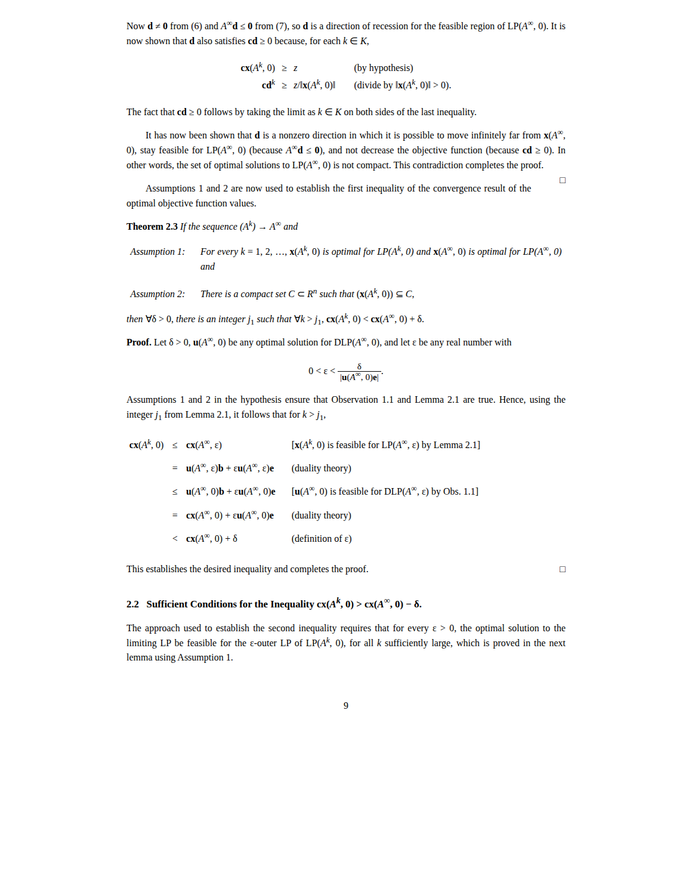Now d ≠ 0 from (6) and A∞d ≤ 0 from (7), so d is a direction of recession for the feasible region of LP(A∞, 0). It is now shown that d also satisfies cd ≥ 0 because, for each k ∈ K,
| cx ( A k , 0) | ≥ | z | (by hypothesis) |
| cd k | ≥ | z /‖ x ( A k , 0)‖ | (divide by ‖ x ( A k , 0)‖ > 0). |
The fact that cd ≥ 0 follows by taking the limit as k ∈ K on both sides of the last inequality.
It has now been shown that d is a nonzero direction in which it is possible to move infinitely far from x(A∞, 0), stay feasible for LP(A∞, 0) (because A∞d ≤ 0), and not decrease the objective function (because cd ≥ 0). In other words, the set of optimal solutions to LP(A∞, 0) is not compact. This contradiction completes the proof. □
Assumptions 1 and 2 are now used to establish the first inequality of the convergence result of the optimal objective function values.
Theorem 2.3 If the sequence (Ak) → A∞ and
| Assumption 1: | For every k = 1, 2, …, x ( A k , 0) is optimal for LP(A k , 0) and x ( A ∞ , 0) is optimal for LP(A ∞ , 0) and |
| Assumption 2: | There is a compact set C ⊂ R n such that ( x ( A k , 0)) ⊆ C , |
then ∀δ > 0, there is an integer j1 such that ∀k > j1, cx(Ak, 0) < cx(A∞, 0) + δ.
Proof. Let δ > 0, u(A∞, 0) be any optimal solution for DLP(A∞, 0), and let ε be any real number with
0 < ε < δ|u(A∞, 0)e|.
Assumptions 1 and 2 in the hypothesis ensure that Observation 1.1 and Lemma 2.1 are true. Hence, using the integer j1 from Lemma 2.1, it follows that for k > j1,
| cx ( A k , 0) | ≤ | cx ( A ∞ , ε) | [ x ( A k , 0) is feasible for LP( A ∞ , ε) by Lemma 2.1] |
| | = | u ( A ∞ , ε) b + ε u ( A ∞ , ε) e | (duality theory) |
| | ≤ | u ( A ∞ , 0) b + ε u ( A ∞ , 0) e | [ u ( A ∞ , 0) is feasible for DLP( A ∞ , ε) by Obs. 1.1] |
| | = | cx ( A ∞ , 0) + ε u ( A ∞ , 0) e | (duality theory) |
| | < | cx ( A ∞ , 0) + δ | (definition of ε) |
This establishes the desired inequality and completes the proof. □
2.2 Sufficient Conditions for the Inequality cx(Ak, 0) > cx(A∞, 0) − δ.
The approach used to establish the second inequality requires that for every ε > 0, the optimal solution to the limiting LP be feasible for the ε-outer LP of LP(Ak, 0), for all k sufficiently large, which is proved in the next lemma using Assumption 1.
9